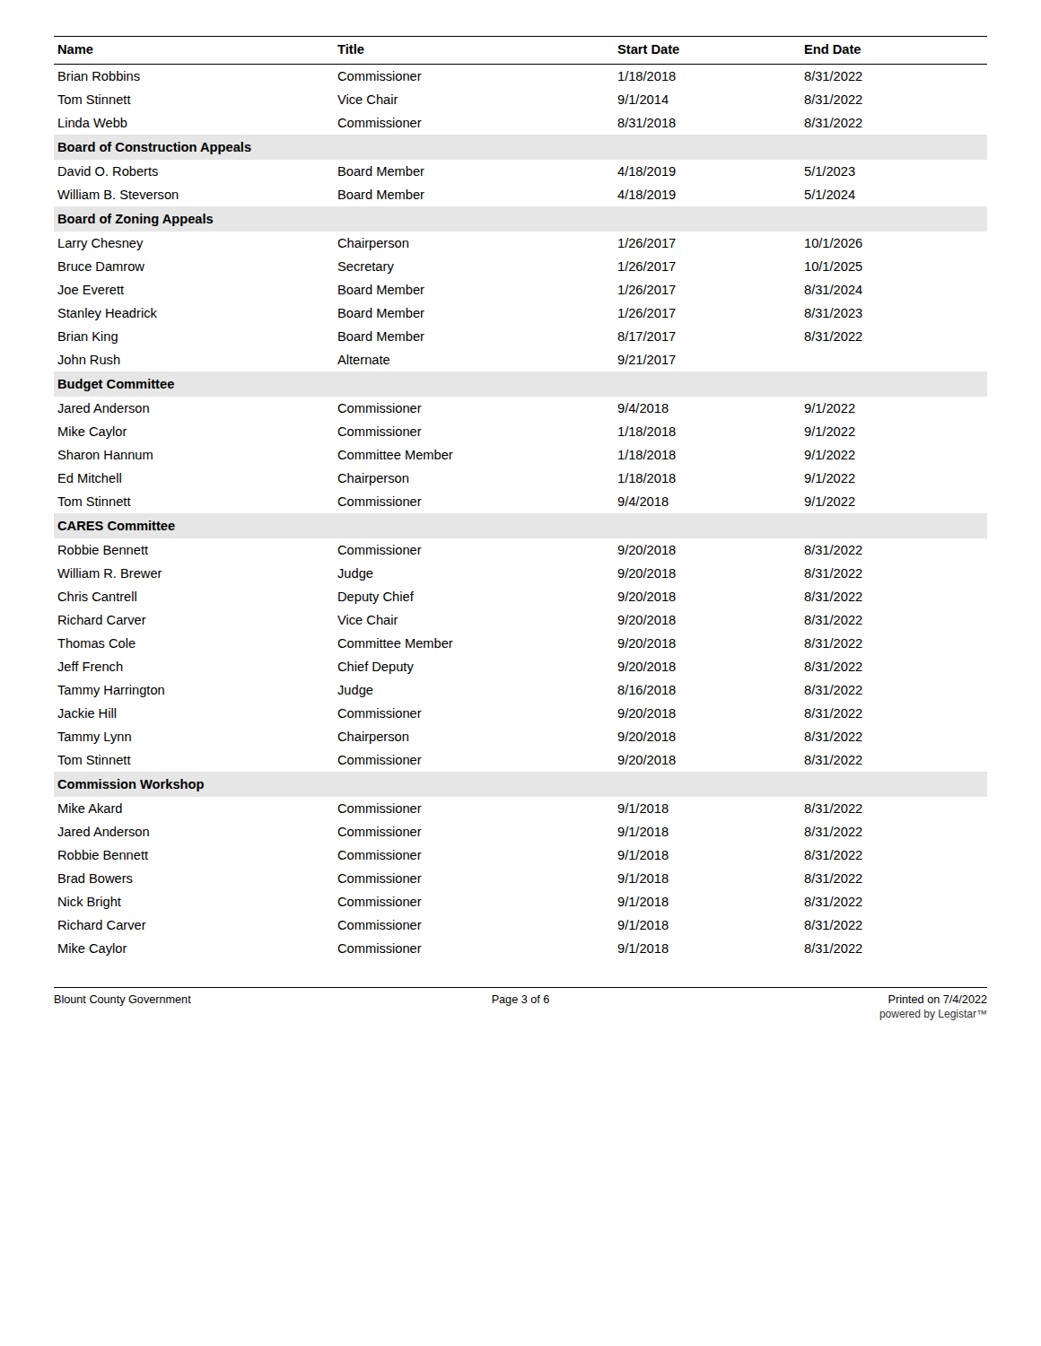| Name | Title | Start Date | End Date |
| --- | --- | --- | --- |
| Brian Robbins | Commissioner | 1/18/2018 | 8/31/2022 |
| Tom Stinnett | Vice Chair | 9/1/2014 | 8/31/2022 |
| Linda Webb | Commissioner | 8/31/2018 | 8/31/2022 |
| Board of Construction Appeals |
| David O. Roberts | Board Member | 4/18/2019 | 5/1/2023 |
| William B. Steverson | Board Member | 4/18/2019 | 5/1/2024 |
| Board of Zoning Appeals |
| Larry Chesney | Chairperson | 1/26/2017 | 10/1/2026 |
| Bruce Damrow | Secretary | 1/26/2017 | 10/1/2025 |
| Joe Everett | Board Member | 1/26/2017 | 8/31/2024 |
| Stanley Headrick | Board Member | 1/26/2017 | 8/31/2023 |
| Brian King | Board Member | 8/17/2017 | 8/31/2022 |
| John Rush | Alternate | 9/21/2017 | |
| Budget Committee |
| Jared Anderson | Commissioner | 9/4/2018 | 9/1/2022 |
| Mike Caylor | Commissioner | 1/18/2018 | 9/1/2022 |
| Sharon Hannum | Committee Member | 1/18/2018 | 9/1/2022 |
| Ed Mitchell | Chairperson | 1/18/2018 | 9/1/2022 |
| Tom Stinnett | Commissioner | 9/4/2018 | 9/1/2022 |
| CARES Committee |
| Robbie Bennett | Commissioner | 9/20/2018 | 8/31/2022 |
| William R. Brewer | Judge | 9/20/2018 | 8/31/2022 |
| Chris Cantrell | Deputy Chief | 9/20/2018 | 8/31/2022 |
| Richard Carver | Vice Chair | 9/20/2018 | 8/31/2022 |
| Thomas Cole | Committee Member | 9/20/2018 | 8/31/2022 |
| Jeff French | Chief Deputy | 9/20/2018 | 8/31/2022 |
| Tammy Harrington | Judge | 8/16/2018 | 8/31/2022 |
| Jackie Hill | Commissioner | 9/20/2018 | 8/31/2022 |
| Tammy Lynn | Chairperson | 9/20/2018 | 8/31/2022 |
| Tom Stinnett | Commissioner | 9/20/2018 | 8/31/2022 |
| Commission Workshop |
| Mike Akard | Commissioner | 9/1/2018 | 8/31/2022 |
| Jared Anderson | Commissioner | 9/1/2018 | 8/31/2022 |
| Robbie Bennett | Commissioner | 9/1/2018 | 8/31/2022 |
| Brad Bowers | Commissioner | 9/1/2018 | 8/31/2022 |
| Nick Bright | Commissioner | 9/1/2018 | 8/31/2022 |
| Richard Carver | Commissioner | 9/1/2018 | 8/31/2022 |
| Mike Caylor | Commissioner | 9/1/2018 | 8/31/2022 |
Blount County Government
Page 3 of 6
Printed on 7/4/2022
powered by Legistar™